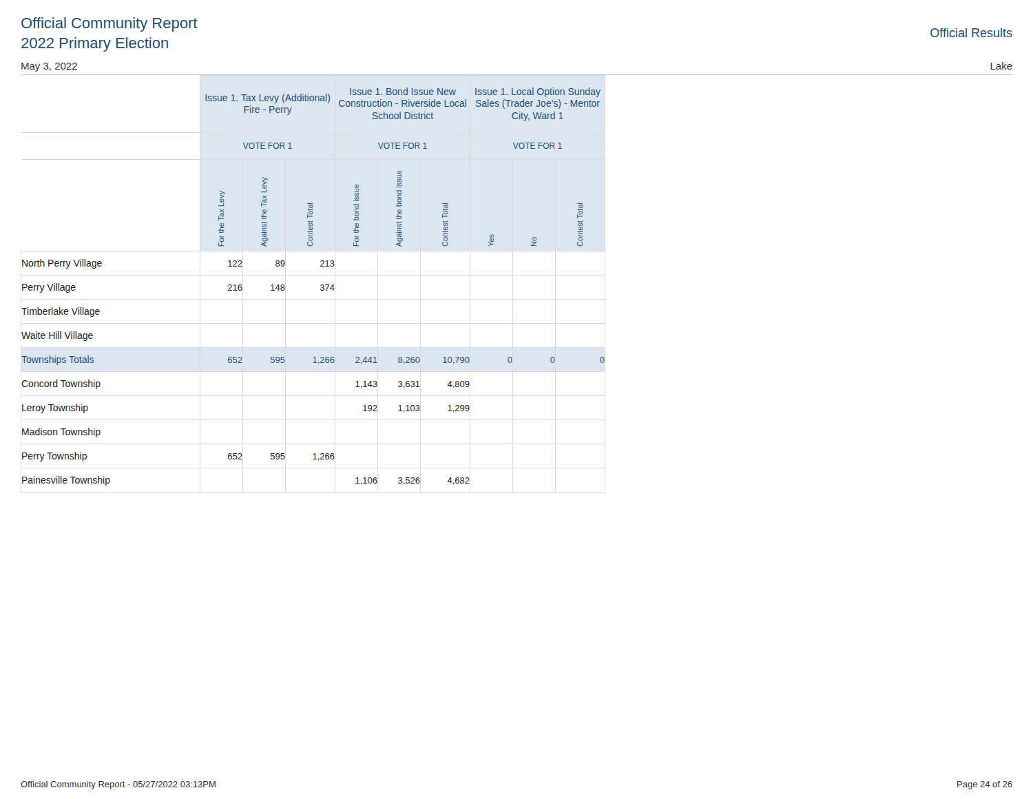Official Results
Official Community Report
2022 Primary Election
May 3, 2022 Lake
| | Issue 1. Tax Levy (Additional) Fire - Perry | Issue 1. Bond Issue New Construction - Riverside Local School District | Issue 1. Local Option Sunday Sales (Trader Joe's) - Mentor City, Ward 1 |
| --- | --- | --- | --- |
| | VOTE FOR 1 | VOTE FOR 1 | VOTE FOR 1 |
| | For the Tax Levy | Against the Tax Levy | Contest Total | For the bond issue | Against the bond issue | Contest Total | Yes | No | Contest Total |
| North Perry Village | 122 | 89 | 213 | | | | | | |
| Perry Village | 216 | 148 | 374 | | | | | | |
| Timberlake Village | | | | | | | | | |
| Waite Hill Village | | | | | | | | | |
| Townships Totals | 652 | 595 | 1,266 | 2,441 | 8,260 | 10,790 | 0 | 0 | 0 |
| Concord Township | | | | 1,143 | 3,631 | 4,809 | | | |
| Leroy Township | | | | 192 | 1,103 | 1,299 | | | |
| Madison Township | | | | | | | | | |
| Perry Township | 652 | 595 | 1,266 | | | | | | |
| Painesville Township | | | | 1,106 | 3,526 | 4,682 | | | |
Official Community Report - 05/27/2022 03:13PM Page 24 of 26